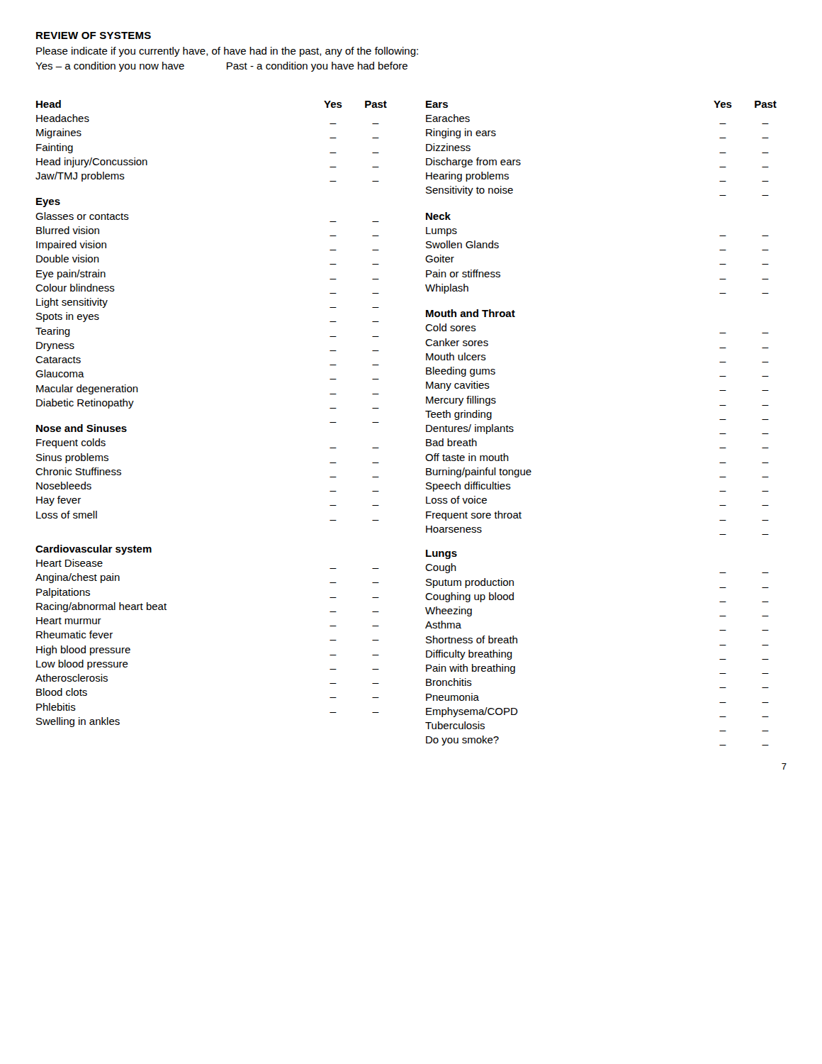REVIEW OF SYSTEMS
Please indicate if you currently have, of have had in the past, any of the following:
Yes – a condition you now have Past - a condition you have had before
| Head | Yes | Past |
| --- | --- | --- |
| Headaches | _ | _ |
| Migraines | _ | _ |
| Fainting | _ | _ |
| Head injury/Concussion | _ | _ |
| Jaw/TMJ problems | _ | _ |
| Eyes | | |
| Glasses or contacts | _ | _ |
| Blurred vision | _ | _ |
| Impaired vision | _ | _ |
| Double vision | _ | _ |
| Eye pain/strain | _ | _ |
| Colour blindness | _ | _ |
| Light sensitivity | _ | _ |
| Spots in eyes | _ | _ |
| Tearing | _ | _ |
| Dryness | _ | _ |
| Cataracts | _ | _ |
| Glaucoma | _ | _ |
| Macular degeneration | _ | _ |
| Diabetic Retinopathy | _ | _ |
| Nose and Sinuses | _ | _ |
| Frequent colds | _ | _ |
| Sinus problems | _ | _ |
| Chronic Stuffiness | _ | _ |
| Nosebleeds | _ | _ |
| Hay fever | _ | _ |
| Loss of smell | _ | _ |
| Cardiovascular system | | |
| Heart Disease | _ | _ |
| Angina/chest pain | _ | _ |
| Palpitations | _ | _ |
| Racing/abnormal heart beat | _ | _ |
| Heart murmur | _ | _ |
| Rheumatic fever | _ | _ |
| High blood pressure | _ | _ |
| Low blood pressure | _ | _ |
| Atherosclerosis | _ | _ |
| Blood clots | _ | _ |
| Phlebitis | _ | _ |
| Swelling in ankles | | |
| Ears | Yes | Past |
| --- | --- | --- |
| Earaches | _ | _ |
| Ringing in ears | _ | _ |
| Dizziness | _ | _ |
| Discharge from ears | _ | _ |
| Hearing problems | _ | _ |
| Sensitivity to noise | _ | _ |
| Neck | | |
| Lumps | _ | _ |
| Swollen Glands | _ | _ |
| Goiter | _ | _ |
| Pain or stiffness | _ | _ |
| Whiplash | _ | _ |
| Mouth and Throat | | |
| Cold sores | _ | _ |
| Canker sores | _ | _ |
| Mouth ulcers | _ | _ |
| Bleeding gums | _ | _ |
| Many cavities | _ | _ |
| Mercury fillings | _ | _ |
| Teeth grinding | _ | _ |
| Dentures/ implants | _ | _ |
| Bad breath | _ | _ |
| Off taste in mouth | _ | _ |
| Burning/painful tongue | _ | _ |
| Speech difficulties | _ | _ |
| Loss of voice | _ | _ |
| Frequent sore throat | _ | _ |
| Hoarseness | _ | _ |
| Lungs | | |
| Cough | _ | _ |
| Sputum production | _ | _ |
| Coughing up blood | _ | _ |
| Wheezing | _ | _ |
| Asthma | _ | _ |
| Shortness of breath | _ | _ |
| Difficulty breathing | _ | _ |
| Pain with breathing | _ | _ |
| Bronchitis | _ | _ |
| Pneumonia | _ | _ |
| Emphysema/COPD | _ | _ |
| Tuberculosis | _ | _ |
| Do you smoke? | _ | _ |
7